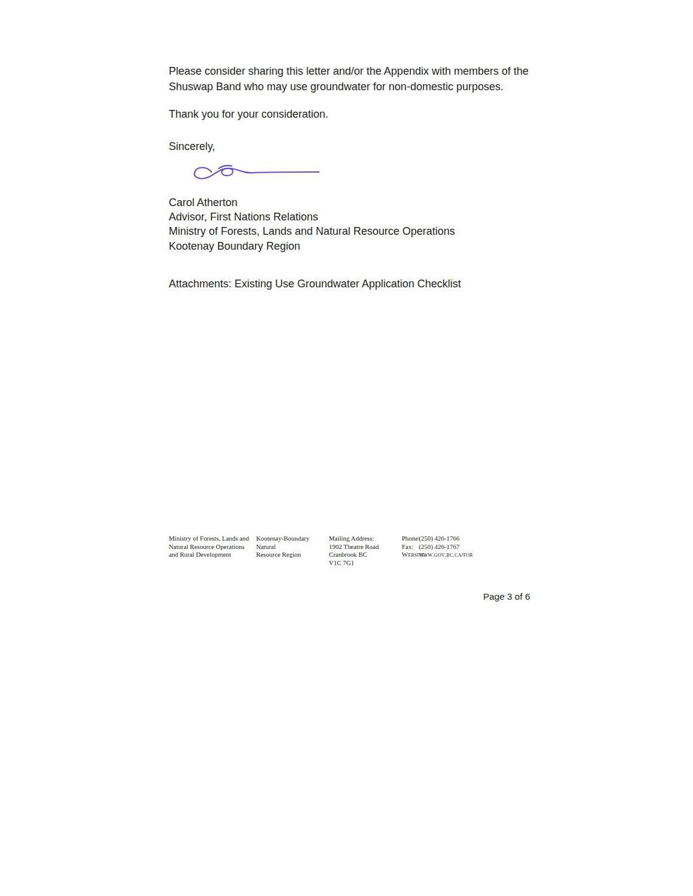Please consider sharing this letter and/or the Appendix with members of the Shuswap Band who may use groundwater for non-domestic purposes.
Thank you for your consideration.
Sincerely,
Carol Atherton
Advisor, First Nations Relations
Ministry of Forests, Lands and Natural Resource Operations
Kootenay Boundary Region
Attachments: Existing Use Groundwater Application Checklist
| Ministry of Forests, Lands and Natural Resource Operations and Rural Development | Kootenay-Boundary Natural Resource Region | Mailing Address: 1902 Theatre Road Cranbrook BC V1C 7G1 | Phone: (250) 426-1766 Fax: (250) 426-1767 Website: www.gov.bc.ca/for |
Page 3 of 6